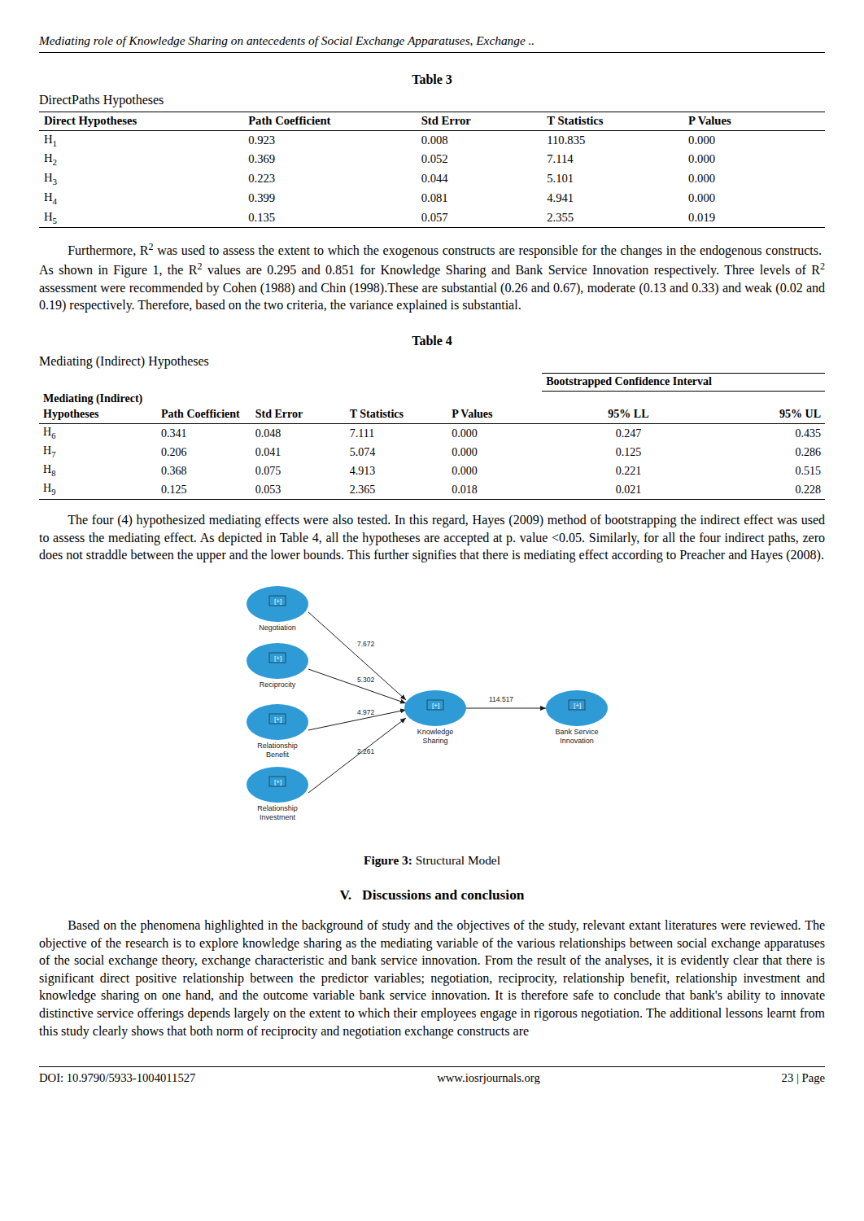Mediating role of Knowledge Sharing on antecedents of Social Exchange Apparatuses, Exchange ..
Table 3
DirectPaths Hypotheses
| Direct Hypotheses | Path Coefficient | Std Error | T Statistics | P Values |
| --- | --- | --- | --- | --- |
| H 1 | 0.923 | 0.008 | 110.835 | 0.000 |
| H 2 | 0.369 | 0.052 | 7.114 | 0.000 |
| H 3 | 0.223 | 0.044 | 5.101 | 0.000 |
| H 4 | 0.399 | 0.081 | 4.941 | 0.000 |
| H 5 | 0.135 | 0.057 | 2.355 | 0.019 |
Furthermore, R2 was used to assess the extent to which the exogenous constructs are responsible for the changes in the endogenous constructs. As shown in Figure 1, the R2 values are 0.295 and 0.851 for Knowledge Sharing and Bank Service Innovation respectively. Three levels of R2 assessment were recommended by Cohen (1988) and Chin (1998).These are substantial (0.26 and 0.67), moderate (0.13 and 0.33) and weak (0.02 and 0.19) respectively. Therefore, based on the two criteria, the variance explained is substantial.
Table 4
Mediating (Indirect) Hypotheses
| | | | | | Bootstrapped Confidence Interval |
| Mediating (Indirect) Hypotheses | Path Coefficient | Std Error | T Statistics | P Values | 95% LL | 95% UL |
| H 6 | 0.341 | 0.048 | 7.111 | 0.000 | 0.247 | 0.435 |
| H 7 | 0.206 | 0.041 | 5.074 | 0.000 | 0.125 | 0.286 |
| H 8 | 0.368 | 0.075 | 4.913 | 0.000 | 0.221 | 0.515 |
| H 9 | 0.125 | 0.053 | 2.365 | 0.018 | 0.021 | 0.228 |
The four (4) hypothesized mediating effects were also tested. In this regard, Hayes (2009) method of bootstrapping the indirect effect was used to assess the mediating effect. As depicted in Table 4, all the hypotheses are accepted at p. value <0.05. Similarly, for all the four indirect paths, zero does not straddle between the upper and the lower bounds. This further signifies that there is mediating effect according to Preacher and Hayes (2008).
7.672 5.302 4.972 2.261 114.517 [+] Negotiation [+] Reciprocity [+] Relationship Benefit [+] Relationship Investment [+] Knowledge Sharing [+] Bank Service Innovation
Figure 3: Structural Model
V. Discussions and conclusion
Based on the phenomena highlighted in the background of study and the objectives of the study, relevant extant literatures were reviewed. The objective of the research is to explore knowledge sharing as the mediating variable of the various relationships between social exchange apparatuses of the social exchange theory, exchange characteristic and bank service innovation. From the result of the analyses, it is evidently clear that there is significant direct positive relationship between the predictor variables; negotiation, reciprocity, relationship benefit, relationship investment and knowledge sharing on one hand, and the outcome variable bank service innovation. It is therefore safe to conclude that bank's ability to innovate distinctive service offerings depends largely on the extent to which their employees engage in rigorous negotiation. The additional lessons learnt from this study clearly shows that both norm of reciprocity and negotiation exchange constructs are
DOI: 10.9790/5933-1004011527 www.iosrjournals.org 23 | Page